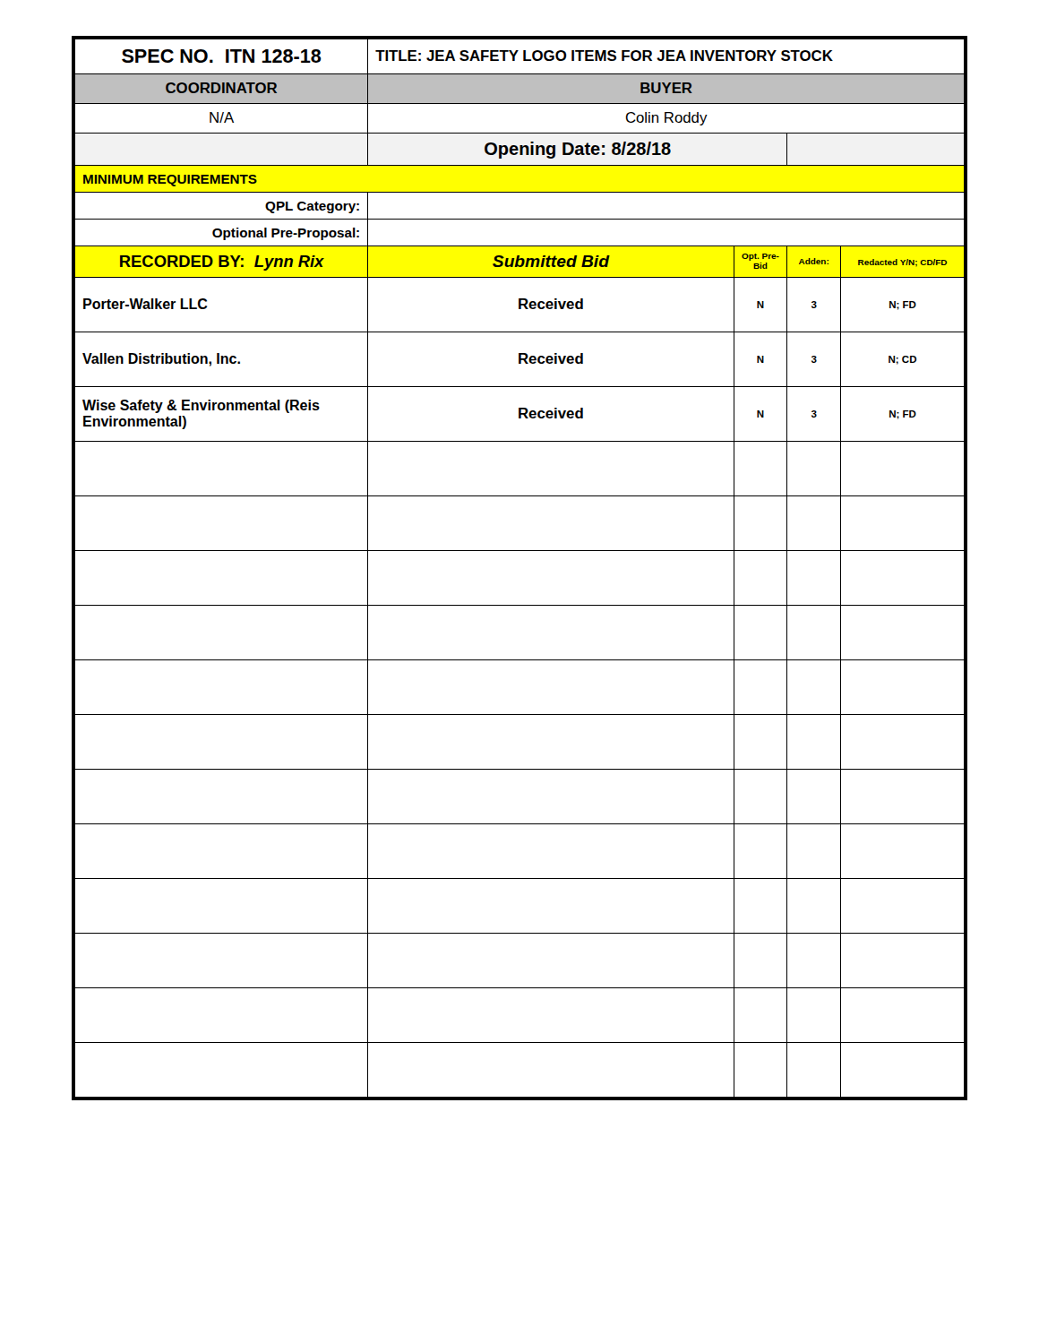| SPEC NO. ITN 128-18 | TITLE: JEA SAFETY LOGO ITEMS FOR JEA INVENTORY STOCK |
| COORDINATOR | BUYER |
| N/A | Colin Roddy |
| | Opening Date: 8/28/18 | |
| MINIMUM REQUIREMENTS |
| QPL Category: | |
| Optional Pre-Proposal: | |
| RECORDED BY: Lynn Rix | Submitted Bid | Opt. Pre-Bid | Adden: | Redacted Y/N; CD/FD |
| Porter-Walker LLC | Received | N | 3 | N; FD |
| Vallen Distribution, Inc. | Received | N | 3 | N; CD |
| Wise Safety & Environmental (Reis Environmental) | Received | N | 3 | N; FD |